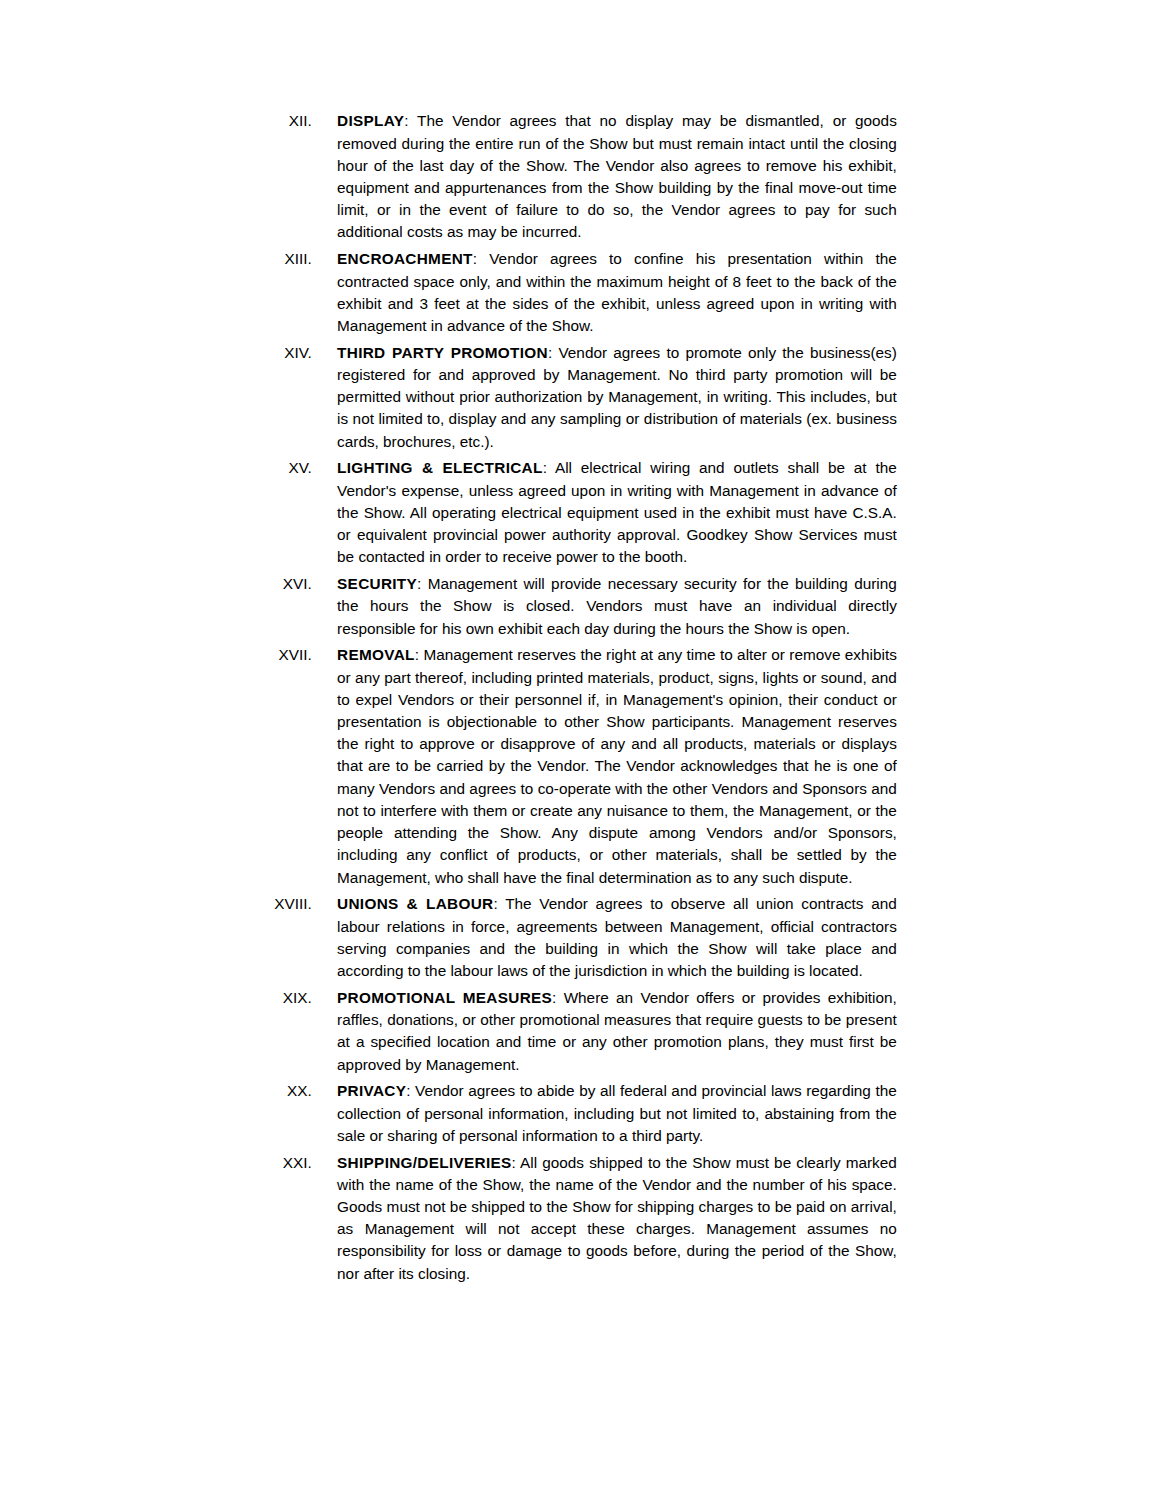DISPLAY: The Vendor agrees that no display may be dismantled, or goods removed during the entire run of the Show but must remain intact until the closing hour of the last day of the Show. The Vendor also agrees to remove his exhibit, equipment and appurtenances from the Show building by the final move-out time limit, or in the event of failure to do so, the Vendor agrees to pay for such additional costs as may be incurred.
ENCROACHMENT: Vendor agrees to confine his presentation within the contracted space only, and within the maximum height of 8 feet to the back of the exhibit and 3 feet at the sides of the exhibit, unless agreed upon in writing with Management in advance of the Show.
THIRD PARTY PROMOTION: Vendor agrees to promote only the business(es) registered for and approved by Management. No third party promotion will be permitted without prior authorization by Management, in writing. This includes, but is not limited to, display and any sampling or distribution of materials (ex. business cards, brochures, etc.).
LIGHTING & ELECTRICAL: All electrical wiring and outlets shall be at the Vendor's expense, unless agreed upon in writing with Management in advance of the Show. All operating electrical equipment used in the exhibit must have C.S.A. or equivalent provincial power authority approval. Goodkey Show Services must be contacted in order to receive power to the booth.
SECURITY: Management will provide necessary security for the building during the hours the Show is closed. Vendors must have an individual directly responsible for his own exhibit each day during the hours the Show is open.
REMOVAL: Management reserves the right at any time to alter or remove exhibits or any part thereof, including printed materials, product, signs, lights or sound, and to expel Vendors or their personnel if, in Management's opinion, their conduct or presentation is objectionable to other Show participants. Management reserves the right to approve or disapprove of any and all products, materials or displays that are to be carried by the Vendor. The Vendor acknowledges that he is one of many Vendors and agrees to co-operate with the other Vendors and Sponsors and not to interfere with them or create any nuisance to them, the Management, or the people attending the Show. Any dispute among Vendors and/or Sponsors, including any conflict of products, or other materials, shall be settled by the Management, who shall have the final determination as to any such dispute.
UNIONS & LABOUR: The Vendor agrees to observe all union contracts and labour relations in force, agreements between Management, official contractors serving companies and the building in which the Show will take place and according to the labour laws of the jurisdiction in which the building is located.
PROMOTIONAL MEASURES: Where an Vendor offers or provides exhibition, raffles, donations, or other promotional measures that require guests to be present at a specified location and time or any other promotion plans, they must first be approved by Management.
PRIVACY: Vendor agrees to abide by all federal and provincial laws regarding the collection of personal information, including but not limited to, abstaining from the sale or sharing of personal information to a third party.
SHIPPING/DELIVERIES: All goods shipped to the Show must be clearly marked with the name of the Show, the name of the Vendor and the number of his space. Goods must not be shipped to the Show for shipping charges to be paid on arrival, as Management will not accept these charges. Management assumes no responsibility for loss or damage to goods before, during the period of the Show, nor after its closing.